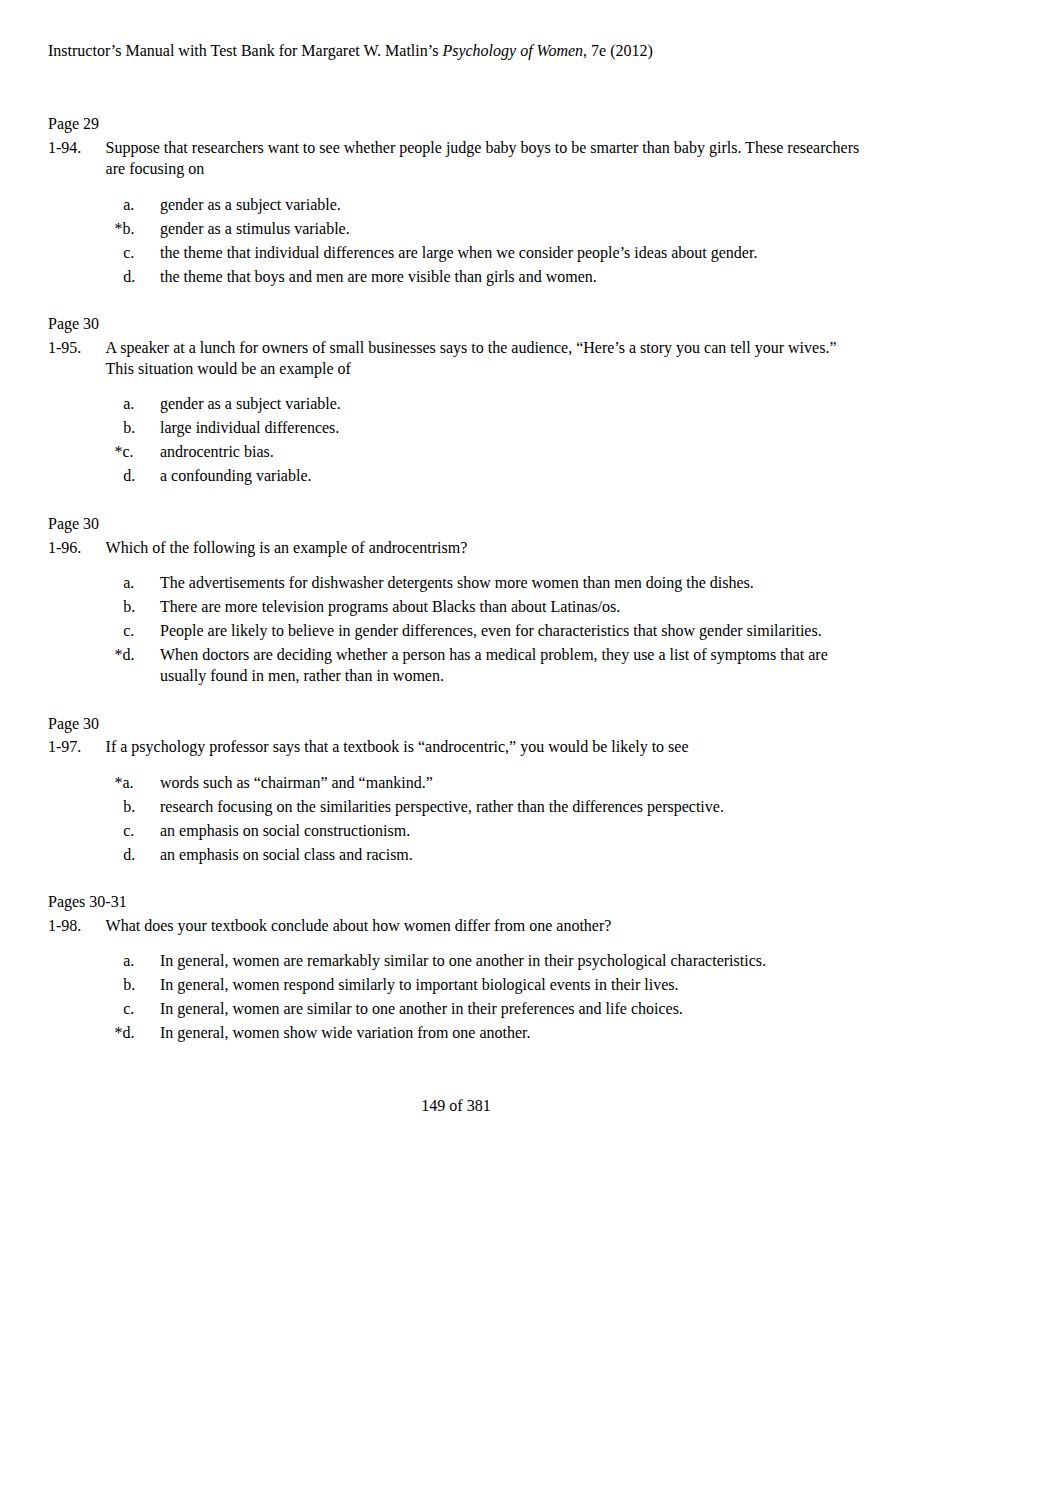Instructor’s Manual with Test Bank for Margaret W. Matlin’s Psychology of Women, 7e (2012)
Page 29
1-94. Suppose that researchers want to see whether people judge baby boys to be smarter than baby girls. These researchers are focusing on
a. gender as a subject variable.
*b. gender as a stimulus variable.
c. the theme that individual differences are large when we consider people’s ideas about gender.
d. the theme that boys and men are more visible than girls and women.
Page 30
1-95. A speaker at a lunch for owners of small businesses says to the audience, “Here’s a story you can tell your wives.” This situation would be an example of
a. gender as a subject variable.
b. large individual differences.
*c. androcentric bias.
d. a confounding variable.
Page 30
1-96. Which of the following is an example of androcentrism?
a. The advertisements for dishwasher detergents show more women than men doing the dishes.
b. There are more television programs about Blacks than about Latinas/os.
c. People are likely to believe in gender differences, even for characteristics that show gender similarities.
*d. When doctors are deciding whether a person has a medical problem, they use a list of symptoms that are usually found in men, rather than in women.
Page 30
1-97. If a psychology professor says that a textbook is “androcentric,” you would be likely to see
*a. words such as “chairman” and “mankind.”
b. research focusing on the similarities perspective, rather than the differences perspective.
c. an emphasis on social constructionism.
d. an emphasis on social class and racism.
Pages 30-31
1-98. What does your textbook conclude about how women differ from one another?
a. In general, women are remarkably similar to one another in their psychological characteristics.
b. In general, women respond similarly to important biological events in their lives.
c. In general, women are similar to one another in their preferences and life choices.
*d. In general, women show wide variation from one another.
149 of 381